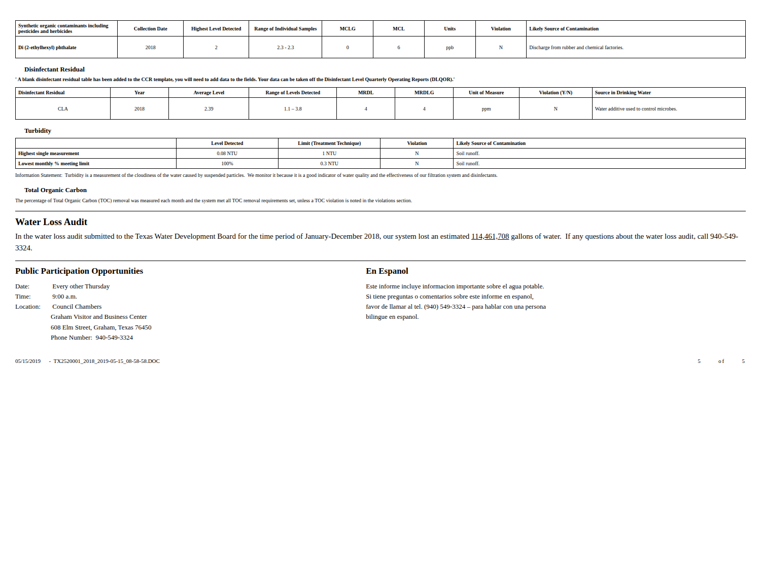| Synthetic organic contaminants including pesticides and herbicides | Collection Date | Highest Level Detected | Range of Individual Samples | MCLG | MCL | Units | Violation | Likely Source of Contamination |
| --- | --- | --- | --- | --- | --- | --- | --- | --- |
| Di (2-ethylhexyl) phthalate | 2018 | 2 | 2.3 - 2.3 | 0 | 6 | ppb | N | Discharge from rubber and chemical factories. |
Disinfectant Residual
' A blank disinfectant residual table has been added to the CCR template, you will need to add data to the fields. Your data can be taken off the Disinfectant Level Quarterly Operating Reports (DLQOR).'
| Disinfectant Residual | Year | Average Level | Range of Levels Detected | MRDL | MRDLG | Unit of Measure | Violation (Y/N) | Source in Drinking Water |
| --- | --- | --- | --- | --- | --- | --- | --- | --- |
| CLA | 2018 | 2.39 | 1.1 – 3.8 | 4 | 4 | ppm | N | Water additive used to control microbes. |
Turbidity
| | Level Detected | Limit (Treatment Technique) | Violation | Likely Source of Contamination |
| --- | --- | --- | --- | --- |
| Highest single measurement | 0.08 NTU | 1 NTU | N | Soil runoff. |
| Lowest monthly % meeting limit | 100% | 0.3 NTU | N | Soil runoff. |
Information Statement: Turbidity is a measurement of the cloudiness of the water caused by suspended particles. We monitor it because it is a good indicator of water quality and the effectiveness of our filtration system and disinfectants.
Total Organic Carbon
The percentage of Total Organic Carbon (TOC) removal was measured each month and the system met all TOC removal requirements set, unless a TOC violation is noted in the violations section.
Water Loss Audit
In the water loss audit submitted to the Texas Water Development Board for the time period of January-December 2018, our system lost an estimated 114,461,708 gallons of water. If any questions about the water loss audit, call 940-549-3324.
| Public Participation Opportunities Date: Every other Thursday Time: 9:00 a.m. Location: Council Chambers Graham Visitor and Business Center 608 Elm Street, Graham, Texas 76450 Phone Number: 940-549-3324 | En Espanol Este informe incluye informacion importante sobre el agua potable. Si tiene preguntas o comentarios sobre este informe en espanol, favor de llamar al tel. (940) 549-3324 – para hablar con una persona bilingue en espanol. |
| 05/15/2019 - TX2520001_2018_2019-05-15_08-58-58.DOC | 5 of 5 |